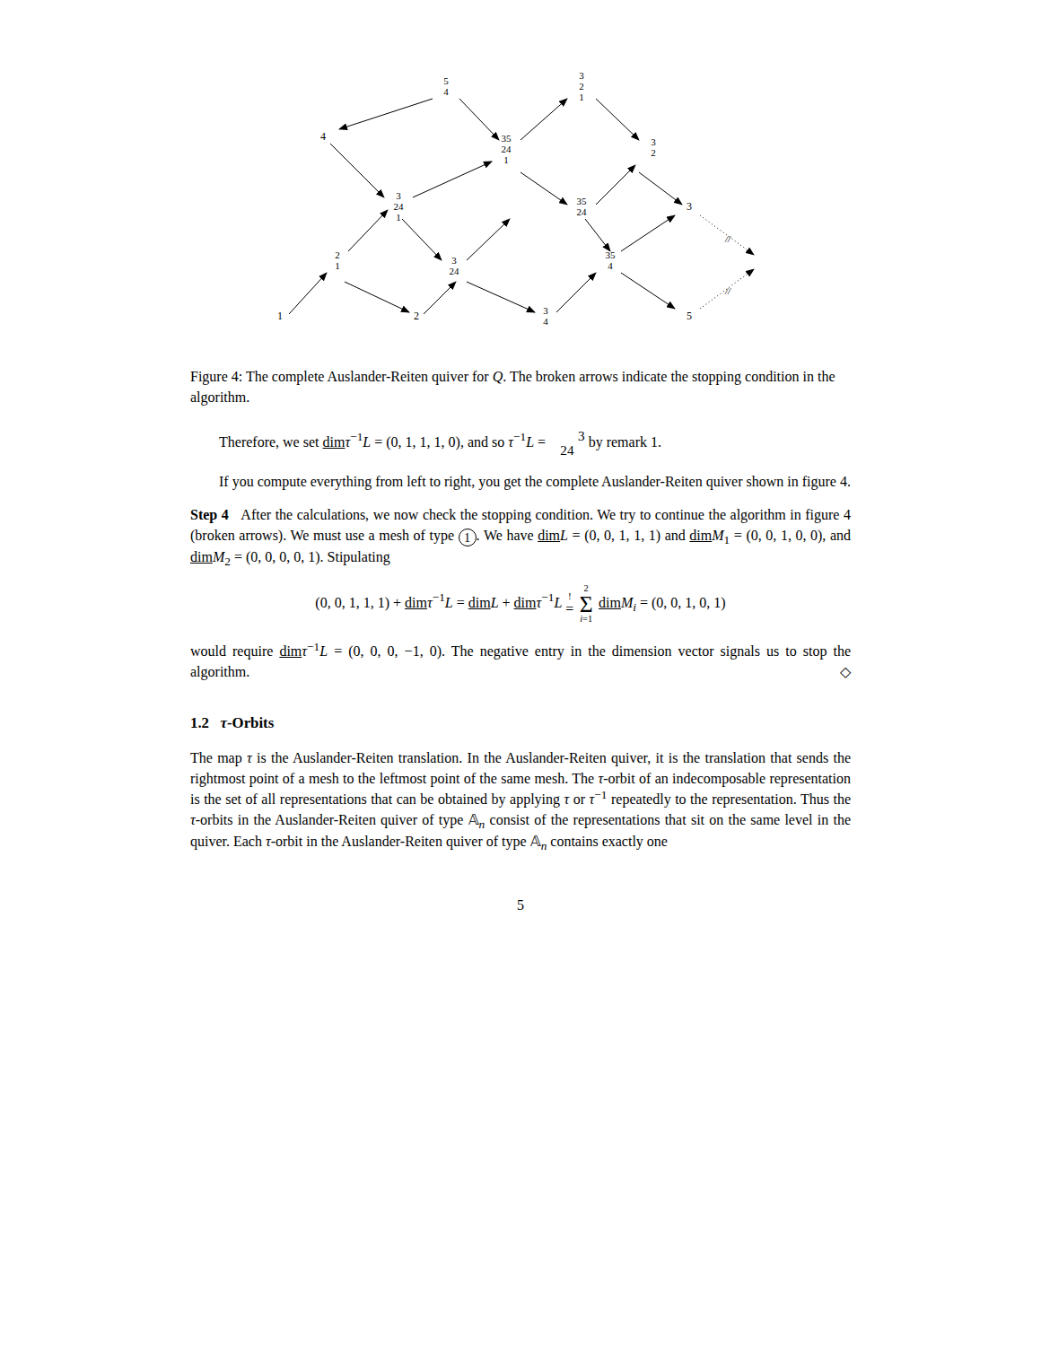// // 5 4 3 2 1 4 35 24 1 3 2 3 24 1 35 24 3 2 1 3 24 35 4 1 2 3 4 5
Figure 4: The complete Auslander-Reiten quiver for Q. The broken arrows indicate the stopping condition in the algorithm.
Therefore, we set dim τ−1L = (0, 1, 1, 1, 0), and so τ−1L = 3
24 by remark 1.
If you compute everything from left to right, you get the complete Auslander-Reiten quiver shown in figure 4.
Step 4 After the calculations, we now check the stopping condition. We try to continue the algorithm in figure 4 (broken arrows). We must use a mesh of type 1. We have dim L = (0, 0, 1, 1, 1) and dim M1 = (0, 0, 1, 0, 0), and dim M2 = (0, 0, 0, 0, 1). Stipulating
(0, 0, 1, 1, 1) + dim τ−1L = dim L + dim τ−1L != 2 Σi=1 dim Mi = (0, 0, 1, 0, 1)
would require dim τ−1L = (0, 0, 0, −1, 0). The negative entry in the dimension vector signals us to stop the algorithm. ◇
1.2 τ-Orbits
The map τ is the Auslander-Reiten translation. In the Auslander-Reiten quiver, it is the translation that sends the rightmost point of a mesh to the leftmost point of the same mesh. The τ-orbit of an indecomposable representation is the set of all representations that can be obtained by applying τ or τ−1 repeatedly to the representation. Thus the τ-orbits in the Auslander-Reiten quiver of type 𝔸n consist of the representations that sit on the same level in the quiver. Each τ-orbit in the Auslander-Reiten quiver of type 𝔸n contains exactly one
5